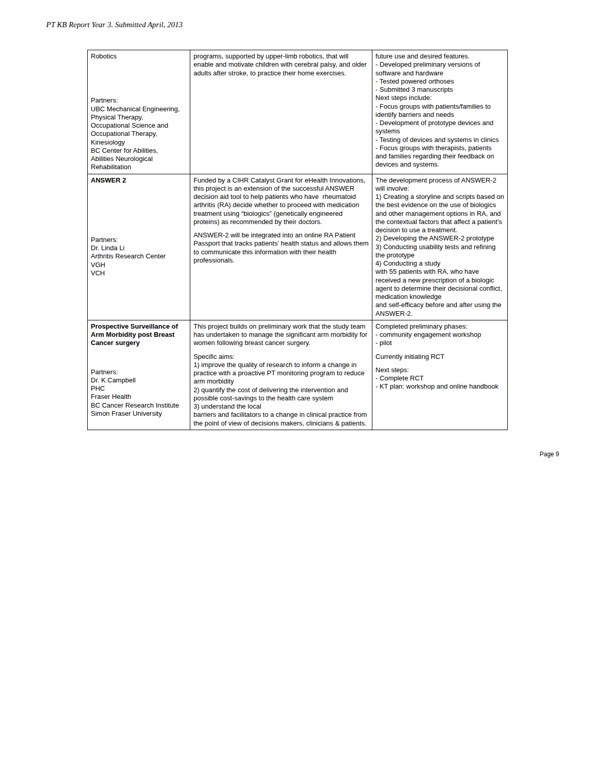PT KB Report Year 3. Submitted April, 2013
| Robotics Partners: UBC Mechanical Engineering, Physical Therapy, Occupational Science and Occupational Therapy, Kinesiology BC Center for Abilities, Abilities Neurological Rehabilitation | programs, supported by upper-limb robotics, that will enable and motivate children with cerebral palsy, and older adults after stroke, to practice their home exercises. | future use and desired features. - Developed preliminary versions of software and hardware - Tested powered orthoses - Submitted 3 manuscripts Next steps include: - Focus groups with patients/families to identify barriers and needs - Development of prototype devices and systems - Testing of devices and systems in clinics - Focus groups with therapists, patients and families regarding their feedback on devices and systems. |
| ANSWER 2 Partners: Dr. Linda Li Arthritis Research Center VGH VCH | Funded by a CIHR Catalyst Grant for eHealth Innovations, this project is an extension of the successful ANSWER decision aid tool to help patients who have rheumatoid arthritis (RA) decide whether to proceed with medication treatment using “biologics” (genetically engineered proteins) as recommended by their doctors. ANSWER-2 will be integrated into an online RA Patient Passport that tracks patients’ health status and allows them to communicate this information with their health professionals. | The development process of ANSWER-2 will involve: 1) Creating a storyline and scripts based on the best evidence on the use of biologics and other management options in RA, and the contextual factors that affect a patient’s decision to use a treatment. 2) Developing the ANSWER-2 prototype 3) Conducting usability tests and refining the prototype 4) Conducting a study with 55 patients with RA, who have received a new prescription of a biologic agent to determine their decisional conflict, medication knowledge and self-efficacy before and after using the ANSWER-2. |
| Prospective Surveillance of Arm Morbidity post Breast Cancer surgery Partners: Dr. K Campbell PHC Fraser Health BC Cancer Research Institute Simon Fraser University | This project builds on preliminary work that the study team has undertaken to manage the significant arm morbidity for women following breast cancer surgery. Specific aims: 1) improve the quality of research to inform a change in practice with a proactive PT monitoring program to reduce arm morbidity 2) quantify the cost of delivering the intervention and possible cost-savings to the health care system 3) understand the local barriers and facilitators to a change in clinical practice from the point of view of decisions makers, clinicians & patients. | Completed preliminary phases: - community engagement workshop - pilot Currently initiating RCT Next steps: - Complete RCT - KT plan: workshop and online handbook |
Page 9